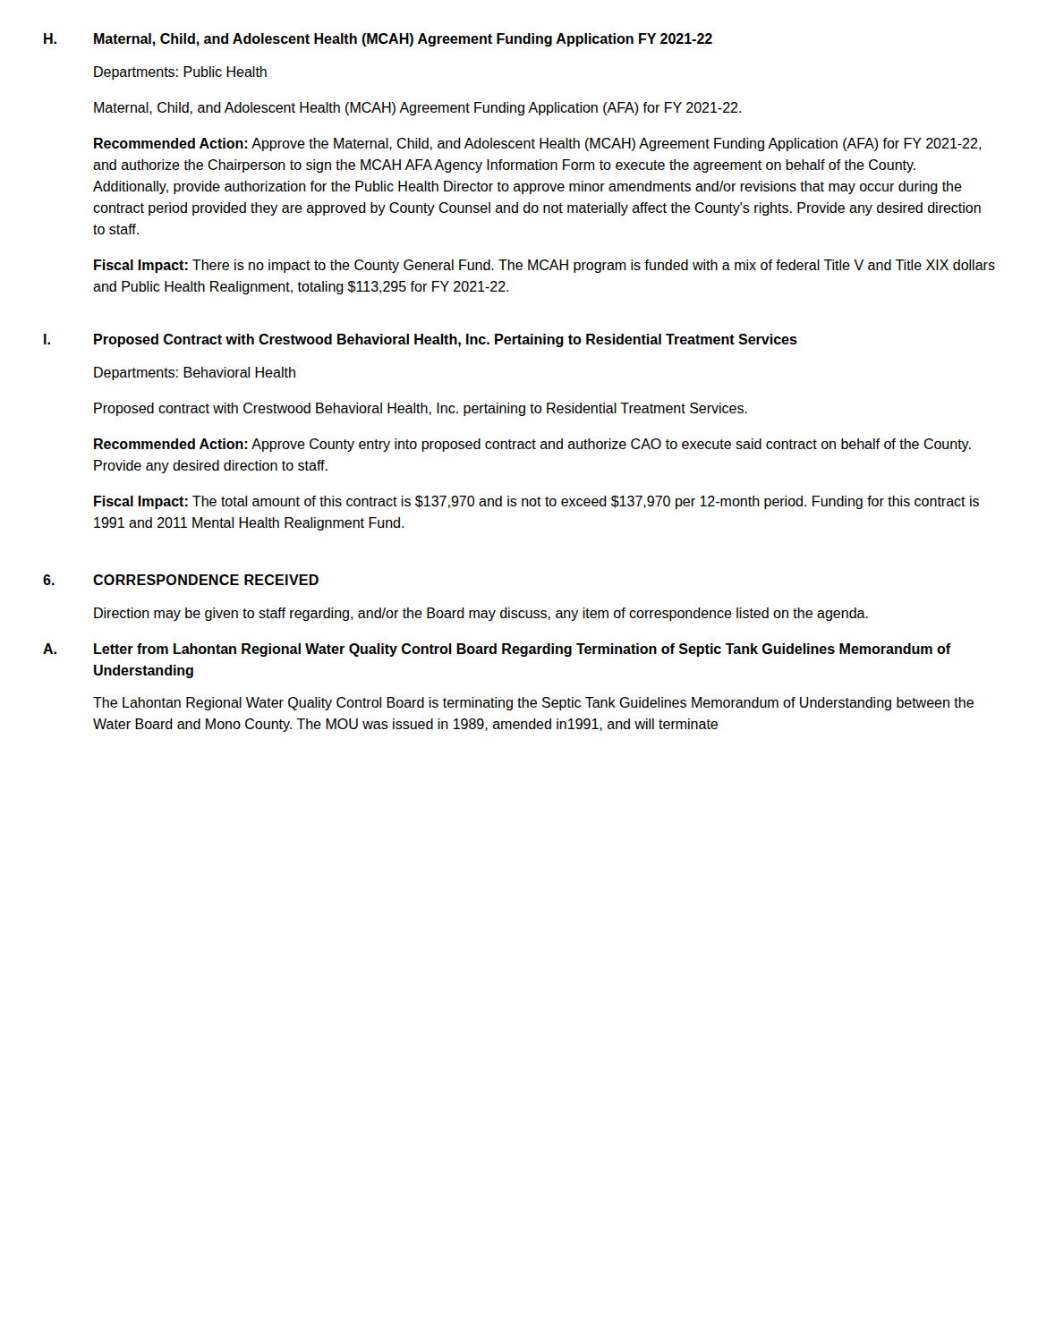H.
Maternal, Child, and Adolescent Health (MCAH) Agreement Funding Application FY 2021-22
Departments: Public Health
Maternal, Child, and Adolescent Health (MCAH) Agreement Funding Application (AFA) for FY 2021-22.
Recommended Action: Approve the Maternal, Child, and Adolescent Health (MCAH) Agreement Funding Application (AFA) for FY 2021-22, and authorize the Chairperson to sign the MCAH AFA Agency Information Form to execute the agreement on behalf of the County. Additionally, provide authorization for the Public Health Director to approve minor amendments and/or revisions that may occur during the contract period provided they are approved by County Counsel and do not materially affect the County's rights. Provide any desired direction to staff.
Fiscal Impact: There is no impact to the County General Fund. The MCAH program is funded with a mix of federal Title V and Title XIX dollars and Public Health Realignment, totaling $113,295 for FY 2021-22.
I.
Proposed Contract with Crestwood Behavioral Health, Inc. Pertaining to Residential Treatment Services
Departments: Behavioral Health
Proposed contract with Crestwood Behavioral Health, Inc. pertaining to Residential Treatment Services.
Recommended Action: Approve County entry into proposed contract and authorize CAO to execute said contract on behalf of the County. Provide any desired direction to staff.
Fiscal Impact: The total amount of this contract is $137,970 and is not to exceed $137,970 per 12-month period. Funding for this contract is 1991 and 2011 Mental Health Realignment Fund.
6.
CORRESPONDENCE RECEIVED
Direction may be given to staff regarding, and/or the Board may discuss, any item of correspondence listed on the agenda.
A.
Letter from Lahontan Regional Water Quality Control Board Regarding Termination of Septic Tank Guidelines Memorandum of Understanding
The Lahontan Regional Water Quality Control Board is terminating the Septic Tank Guidelines Memorandum of Understanding between the Water Board and Mono County. The MOU was issued in 1989, amended in1991, and will terminate